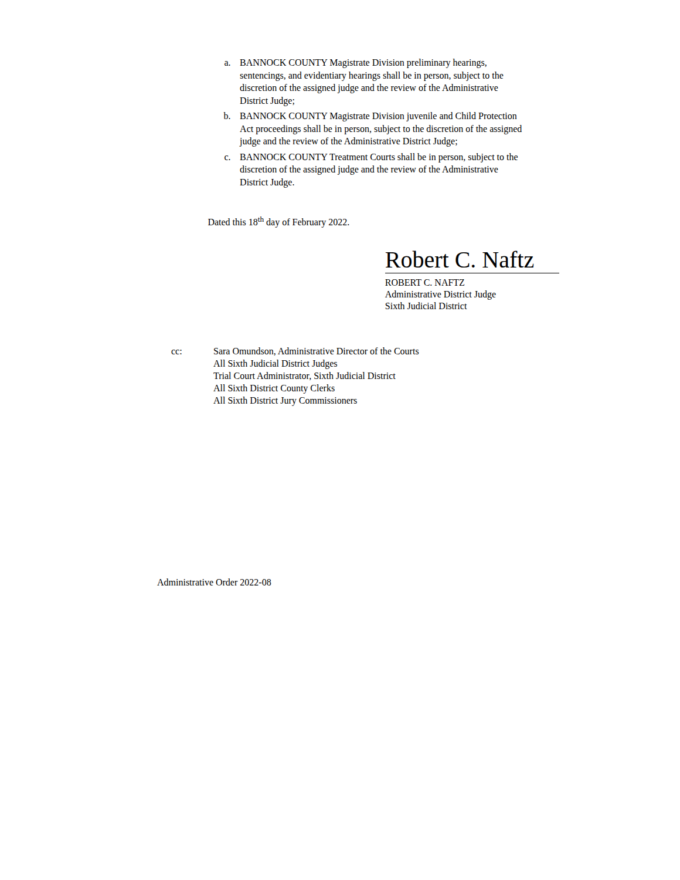BANNOCK COUNTY Magistrate Division preliminary hearings, sentencings, and evidentiary hearings shall be in person, subject to the discretion of the assigned judge and the review of the Administrative District Judge;
BANNOCK COUNTY Magistrate Division juvenile and Child Protection Act proceedings shall be in person, subject to the discretion of the assigned judge and the review of the Administrative District Judge;
BANNOCK COUNTY Treatment Courts shall be in person, subject to the discretion of the assigned judge and the review of the Administrative District Judge.
Dated this 18th day of February 2022.
Robert C. Naftz
ROBERT C. NAFTZ
Administrative District Judge
Sixth Judicial District
| cc: | Sara Omundson, Administrative Director of the Courts All Sixth Judicial District Judges Trial Court Administrator, Sixth Judicial District All Sixth District County Clerks All Sixth District Jury Commissioners |
Administrative Order 2022-08